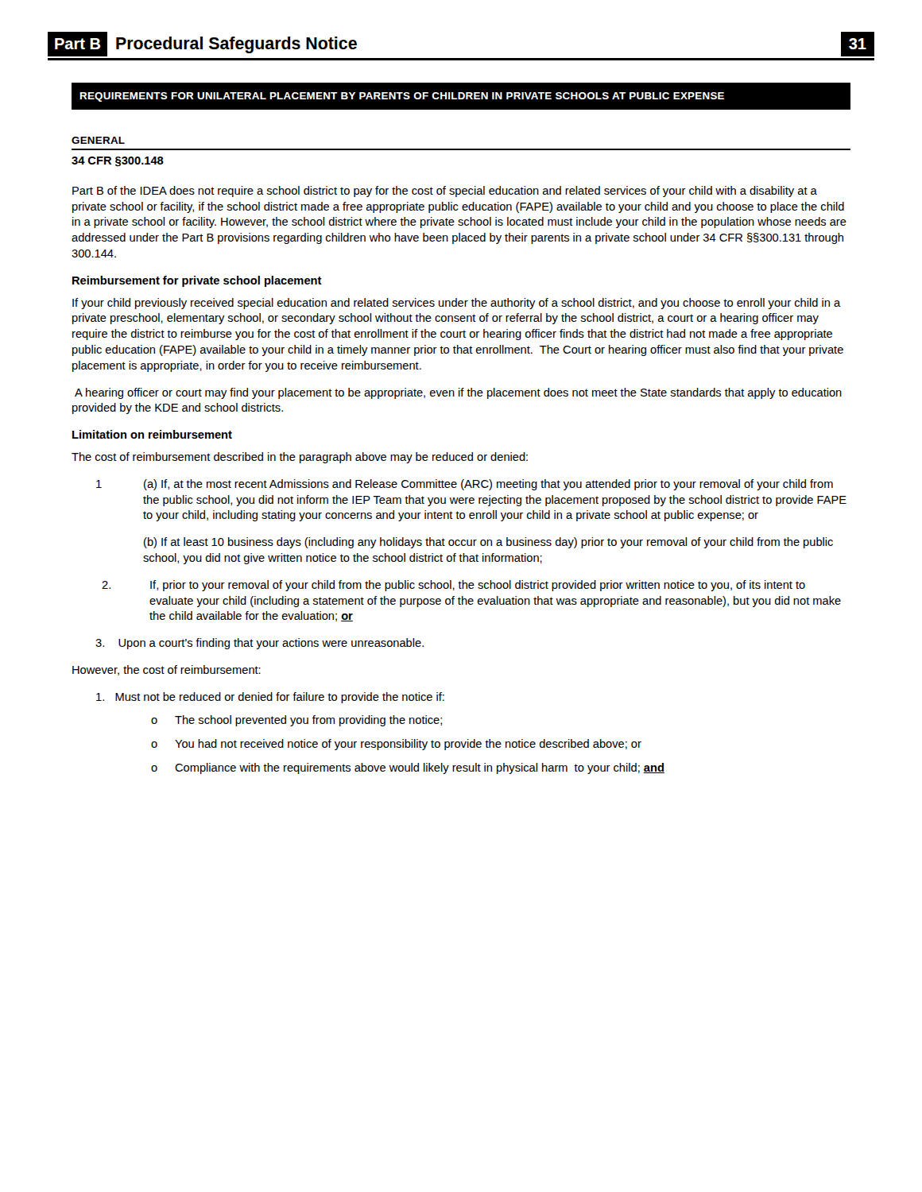Part B Procedural Safeguards Notice 31
REQUIREMENTS FOR UNILATERAL PLACEMENT BY PARENTS OF CHILDREN IN PRIVATE SCHOOLS AT PUBLIC EXPENSE
GENERAL
34 CFR §300.148
Part B of the IDEA does not require a school district to pay for the cost of special education and related services of your child with a disability at a private school or facility, if the school district made a free appropriate public education (FAPE) available to your child and you choose to place the child in a private school or facility. However, the school district where the private school is located must include your child in the population whose needs are addressed under the Part B provisions regarding children who have been placed by their parents in a private school under 34 CFR §§300.131 through 300.144.
Reimbursement for private school placement
If your child previously received special education and related services under the authority of a school district, and you choose to enroll your child in a private preschool, elementary school, or secondary school without the consent of or referral by the school district, a court or a hearing officer may require the district to reimburse you for the cost of that enrollment if the court or hearing officer finds that the district had not made a free appropriate public education (FAPE) available to your child in a timely manner prior to that enrollment. The Court or hearing officer must also find that your private placement is appropriate, in order for you to receive reimbursement.
A hearing officer or court may find your placement to be appropriate, even if the placement does not meet the State standards that apply to education provided by the KDE and school districts.
Limitation on reimbursement
The cost of reimbursement described in the paragraph above may be reduced or denied:
1
(a) If, at the most recent Admissions and Release Committee (ARC) meeting that you attended prior to your removal of your child from the public school, you did not inform the IEP Team that you were rejecting the placement proposed by the school district to provide FAPE to your child, including stating your concerns and your intent to enroll your child in a private school at public expense; or
(b) If at least 10 business days (including any holidays that occur on a business day) prior to your removal of your child from the public school, you did not give written notice to the school district of that information;
2.
If, prior to your removal of your child from the public school, the school district provided prior written notice to you, of its intent to evaluate your child (including a statement of the purpose of the evaluation that was appropriate and reasonable), but you did not make the child available for the evaluation; or
3. Upon a court's finding that your actions were unreasonable.
However, the cost of reimbursement:
1. Must not be reduced or denied for failure to provide the notice if:
o
The school prevented you from providing the notice;
o
You had not received notice of your responsibility to provide the notice described above; or
o
Compliance with the requirements above would likely result in physical harm to your child; and